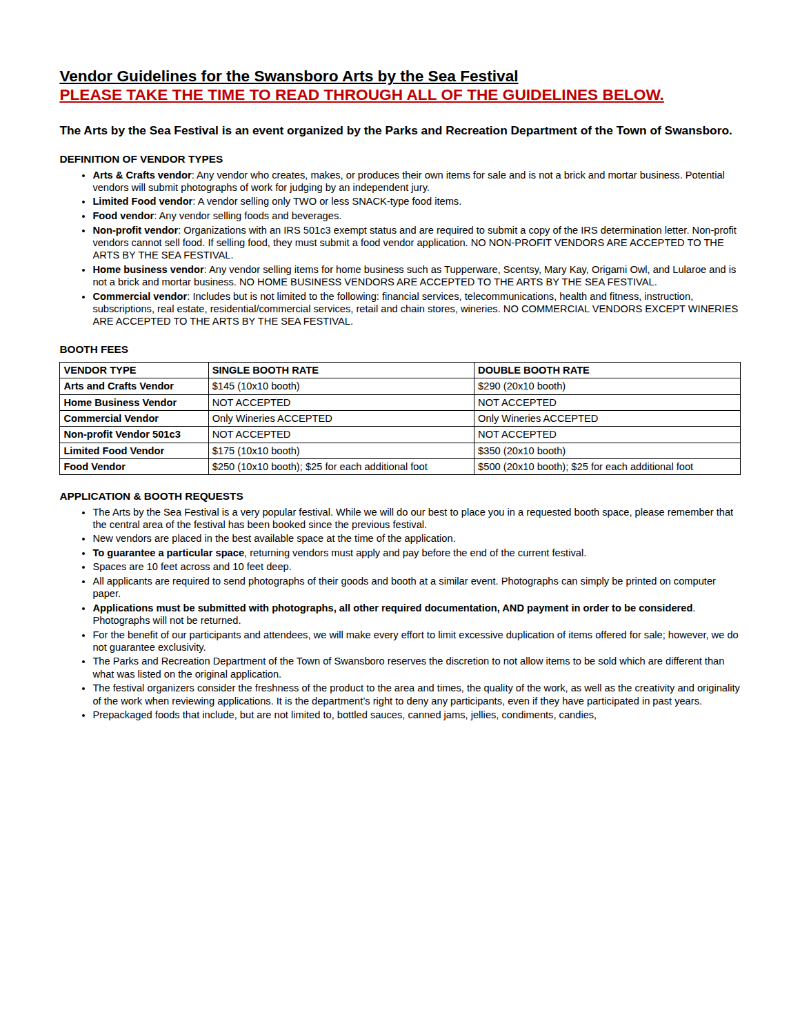Vendor Guidelines for the Swansboro Arts by the Sea Festival
PLEASE TAKE THE TIME TO READ THROUGH ALL OF THE GUIDELINES BELOW.
The Arts by the Sea Festival is an event organized by the Parks and Recreation Department of the Town of Swansboro.
DEFINITION OF VENDOR TYPES
Arts & Crafts vendor: Any vendor who creates, makes, or produces their own items for sale and is not a brick and mortar business. Potential vendors will submit photographs of work for judging by an independent jury.
Limited Food vendor: A vendor selling only TWO or less SNACK-type food items.
Food vendor: Any vendor selling foods and beverages.
Non-profit vendor: Organizations with an IRS 501c3 exempt status and are required to submit a copy of the IRS determination letter. Non-profit vendors cannot sell food. If selling food, they must submit a food vendor application. NO NON-PROFIT VENDORS ARE ACCEPTED TO THE ARTS BY THE SEA FESTIVAL.
Home business vendor: Any vendor selling items for home business such as Tupperware, Scentsy, Mary Kay, Origami Owl, and Lularoe and is not a brick and mortar business. NO HOME BUSINESS VENDORS ARE ACCEPTED TO THE ARTS BY THE SEA FESTIVAL.
Commercial vendor: Includes but is not limited to the following: financial services, telecommunications, health and fitness, instruction, subscriptions, real estate, residential/commercial services, retail and chain stores, wineries. NO COMMERCIAL VENDORS EXCEPT WINERIES ARE ACCEPTED TO THE ARTS BY THE SEA FESTIVAL.
BOOTH FEES
| VENDOR TYPE | SINGLE BOOTH RATE | DOUBLE BOOTH RATE |
| --- | --- | --- |
| Arts and Crafts Vendor | $145 (10x10 booth) | $290 (20x10 booth) |
| Home Business Vendor | NOT ACCEPTED | NOT ACCEPTED |
| Commercial Vendor | Only Wineries ACCEPTED | Only Wineries ACCEPTED |
| Non-profit Vendor 501c3 | NOT ACCEPTED | NOT ACCEPTED |
| Limited Food Vendor | $175 (10x10 booth) | $350 (20x10 booth) |
| Food Vendor | $250 (10x10 booth); $25 for each additional foot | $500 (20x10 booth); $25 for each additional foot |
APPLICATION & BOOTH REQUESTS
The Arts by the Sea Festival is a very popular festival. While we will do our best to place you in a requested booth space, please remember that the central area of the festival has been booked since the previous festival.
New vendors are placed in the best available space at the time of the application.
To guarantee a particular space, returning vendors must apply and pay before the end of the current festival.
Spaces are 10 feet across and 10 feet deep.
All applicants are required to send photographs of their goods and booth at a similar event. Photographs can simply be printed on computer paper.
Applications must be submitted with photographs, all other required documentation, AND payment in order to be considered. Photographs will not be returned.
For the benefit of our participants and attendees, we will make every effort to limit excessive duplication of items offered for sale; however, we do not guarantee exclusivity.
The Parks and Recreation Department of the Town of Swansboro reserves the discretion to not allow items to be sold which are different than what was listed on the original application.
The festival organizers consider the freshness of the product to the area and times, the quality of the work, as well as the creativity and originality of the work when reviewing applications. It is the department’s right to deny any participants, even if they have participated in past years.
Prepackaged foods that include, but are not limited to, bottled sauces, canned jams, jellies, condiments, candies,